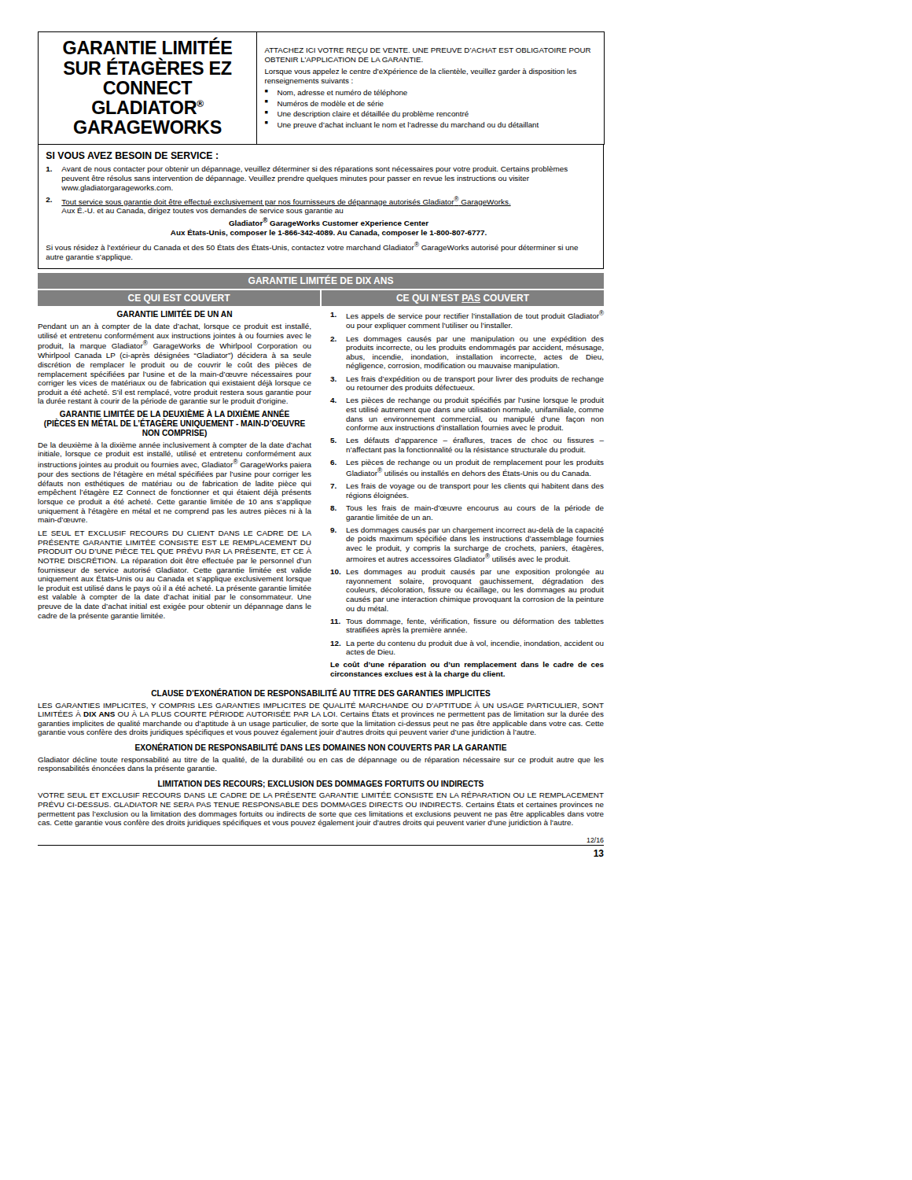GARANTIE LIMITÉE
SUR ÉTAGÈRES EZ
CONNECT GLADIATOR®
GARAGEWORKS
ATTACHEZ ICI VOTRE REÇU DE VENTE. UNE PREUVE D’ACHAT EST OBLIGATOIRE POUR OBTENIR L’APPLICATION DE LA GARANTIE.
Lorsque vous appelez le centre d’eXpérience de la clientèle, veuillez garder à disposition les renseignements suivants :
Nom, adresse et numéro de téléphone
Numéros de modèle et de série
Une description claire et détaillée du problème rencontré
Une preuve d’achat incluant le nom et l’adresse du marchand ou du détaillant
SI VOUS AVEZ BESOIN DE SERVICE :
Avant de nous contacter pour obtenir un dépannage, veuillez déterminer si des réparations sont nécessaires pour votre produit. Certains problèmes peuvent être résolus sans intervention de dépannage. Veuillez prendre quelques minutes pour passer en revue les instructions ou visiter www.gladiatorgarageworks.com.
Tout service sous garantie doit être effectué exclusivement par nos fournisseurs de dépannage autorisés Gladiator® GarageWorks.
Aux É.-U. et au Canada, dirigez toutes vos demandes de service sous garantie au
Gladiator® GarageWorks Customer eXperience Center
Aux États-Unis, composer le 1-866-342-4089. Au Canada, composer le 1-800-807-6777.
Si vous résidez à l’extérieur du Canada et des 50 États des États-Unis, contactez votre marchand Gladiator® GarageWorks autorisé pour déterminer si une autre garantie s’applique.
GARANTIE LIMITÉE DE DIX ANS
CE QUI EST COUVERT
CE QUI N’EST PAS COUVERT
GARANTIE LIMITÉE DE UN AN
Pendant un an à compter de la date d’achat, lorsque ce produit est installé, utilisé et entretenu conformément aux instructions jointes à ou fournies avec le produit, la marque Gladiator® GarageWorks de Whirlpool Corporation ou Whirlpool Canada LP (ci-après désignées “Gladiator”) décidera à sa seule discrétion de remplacer le produit ou de couvrir le coût des pièces de remplacement spécifiées par l’usine et de la main-d’œuvre nécessaires pour corriger les vices de matériaux ou de fabrication qui existaient déjà lorsque ce produit a été acheté. S’il est remplacé, votre produit restera sous garantie pour la durée restant à courir de la période de garantie sur le produit d’origine.
GARANTIE LIMITÉE DE LA DEUXIÈME À LA DIXIÈME ANNÉE
(PIÈCES EN MÉTAL DE L’ÉTAGÈRE UNIQUEMENT - MAIN-D’OEUVRE NON COMPRISE)
De la deuxième à la dixième année inclusivement à compter de la date d’achat initiale, lorsque ce produit est installé, utilisé et entretenu conformément aux instructions jointes au produit ou fournies avec, Gladiator® GarageWorks paiera pour des sections de l’étagère en métal spécifiées par l’usine pour corriger les défauts non esthétiques de matériau ou de fabrication de ladite pièce qui empêchent l’étagère EZ Connect de fonctionner et qui étaient déjà présents lorsque ce produit a été acheté. Cette garantie limitée de 10 ans s’applique uniquement à l’étagère en métal et ne comprend pas les autres pièces ni à la main-d’œuvre.
LE SEUL ET EXCLUSIF RECOURS DU CLIENT DANS LE CADRE DE LA PRÉSENTE GARANTIE LIMITÉE CONSISTE EST LE REMPLACEMENT DU PRODUIT OU D’UNE PIÈCE TEL QUE PRÉVU PAR LA PRÉSENTE, ET CE À NOTRE DISCRÉTION. La réparation doit être effectuée par le personnel d’un fournisseur de service autorisé Gladiator. Cette garantie limitée est valide uniquement aux États-Unis ou au Canada et s’applique exclusivement lorsque le produit est utilisé dans le pays où il a été acheté. La présente garantie limitée est valable à compter de la date d’achat initial par le consommateur. Une preuve de la date d’achat initial est exigée pour obtenir un dépannage dans le cadre de la présente garantie limitée.
Les appels de service pour rectifier l’installation de tout produit Gladiator® ou pour expliquer comment l’utiliser ou l’installer.
Les dommages causés par une manipulation ou une expédition des produits incorrecte, ou les produits endommagés par accident, mésusage, abus, incendie, inondation, installation incorrecte, actes de Dieu, négligence, corrosion, modification ou mauvaise manipulation.
Les frais d’expédition ou de transport pour livrer des produits de rechange ou retourner des produits défectueux.
Les pièces de rechange ou produit spécifiés par l’usine lorsque le produit est utilisé autrement que dans une utilisation normale, unifamiliale, comme dans un environnement commercial, ou manipulé d’une façon non conforme aux instructions d’installation fournies avec le produit.
Les défauts d’apparence – éraflures, traces de choc ou fissures – n’affectant pas la fonctionnalité ou la résistance structurale du produit.
Les pièces de rechange ou un produit de remplacement pour les produits Gladiator® utilisés ou installés en dehors des États-Unis ou du Canada.
Les frais de voyage ou de transport pour les clients qui habitent dans des régions éloignées.
Tous les frais de main-d’œuvre encourus au cours de la période de garantie limitée de un an.
Les dommages causés par un chargement incorrect au-delà de la capacité de poids maximum spécifiée dans les instructions d’assemblage fournies avec le produit, y compris la surcharge de crochets, paniers, étagères, armoires et autres accessoires Gladiator® utilisés avec le produit.
Les dommages au produit causés par une exposition prolongée au rayonnement solaire, provoquant gauchissement, dégradation des couleurs, décoloration, fissure ou écaillage, ou les dommages au produit causés par une interaction chimique provoquant la corrosion de la peinture ou du métal.
Tous dommage, fente, vérification, fissure ou déformation des tablettes stratifiées après la première année.
La perte du contenu du produit due à vol, incendie, inondation, accident ou actes de Dieu.
Le coût d’une réparation ou d’un remplacement dans le cadre de ces circonstances exclues est à la charge du client.
CLAUSE D’EXONÉRATION DE RESPONSABILITÉ AU TITRE DES GARANTIES IMPLICITES
LES GARANTIES IMPLICITES, Y COMPRIS LES GARANTIES IMPLICITES DE QUALITÉ MARCHANDE OU D’APTITUDE À UN USAGE PARTICULIER, SONT LIMITÉES À DIX ANS OU À LA PLUS COURTE PÉRIODE AUTORISÉE PAR LA LOI. Certains États et provinces ne permettent pas de limitation sur la durée des garanties implicites de qualité marchande ou d’aptitude à un usage particulier, de sorte que la limitation ci-dessus peut ne pas être applicable dans votre cas. Cette garantie vous confère des droits juridiques spécifiques et vous pouvez également jouir d’autres droits qui peuvent varier d’une juridiction à l’autre.
EXONÉRATION DE RESPONSABILITÉ DANS LES DOMAINES NON COUVERTS PAR LA GARANTIE
Gladiator décline toute responsabilité au titre de la qualité, de la durabilité ou en cas de dépannage ou de réparation nécessaire sur ce produit autre que les responsabilités énoncées dans la présente garantie.
LIMITATION DES RECOURS; EXCLUSION DES DOMMAGES FORTUITS OU INDIRECTS
VOTRE SEUL ET EXCLUSIF RECOURS DANS LE CADRE DE LA PRÉSENTE GARANTIE LIMITÉE CONSISTE EN LA RÉPARATION OU LE REMPLACEMENT PRÉVU CI-DESSUS. GLADIATOR NE SERA PAS TENUE RESPONSABLE DES DOMMAGES DIRECTS OU INDIRECTS. Certains États et certaines provinces ne permettent pas l’exclusion ou la limitation des dommages fortuits ou indirects de sorte que ces limitations et exclusions peuvent ne pas être applicables dans votre cas. Cette garantie vous confère des droits juridiques spécifiques et vous pouvez également jouir d’autres droits qui peuvent varier d’une juridiction à l’autre.
12/16
13